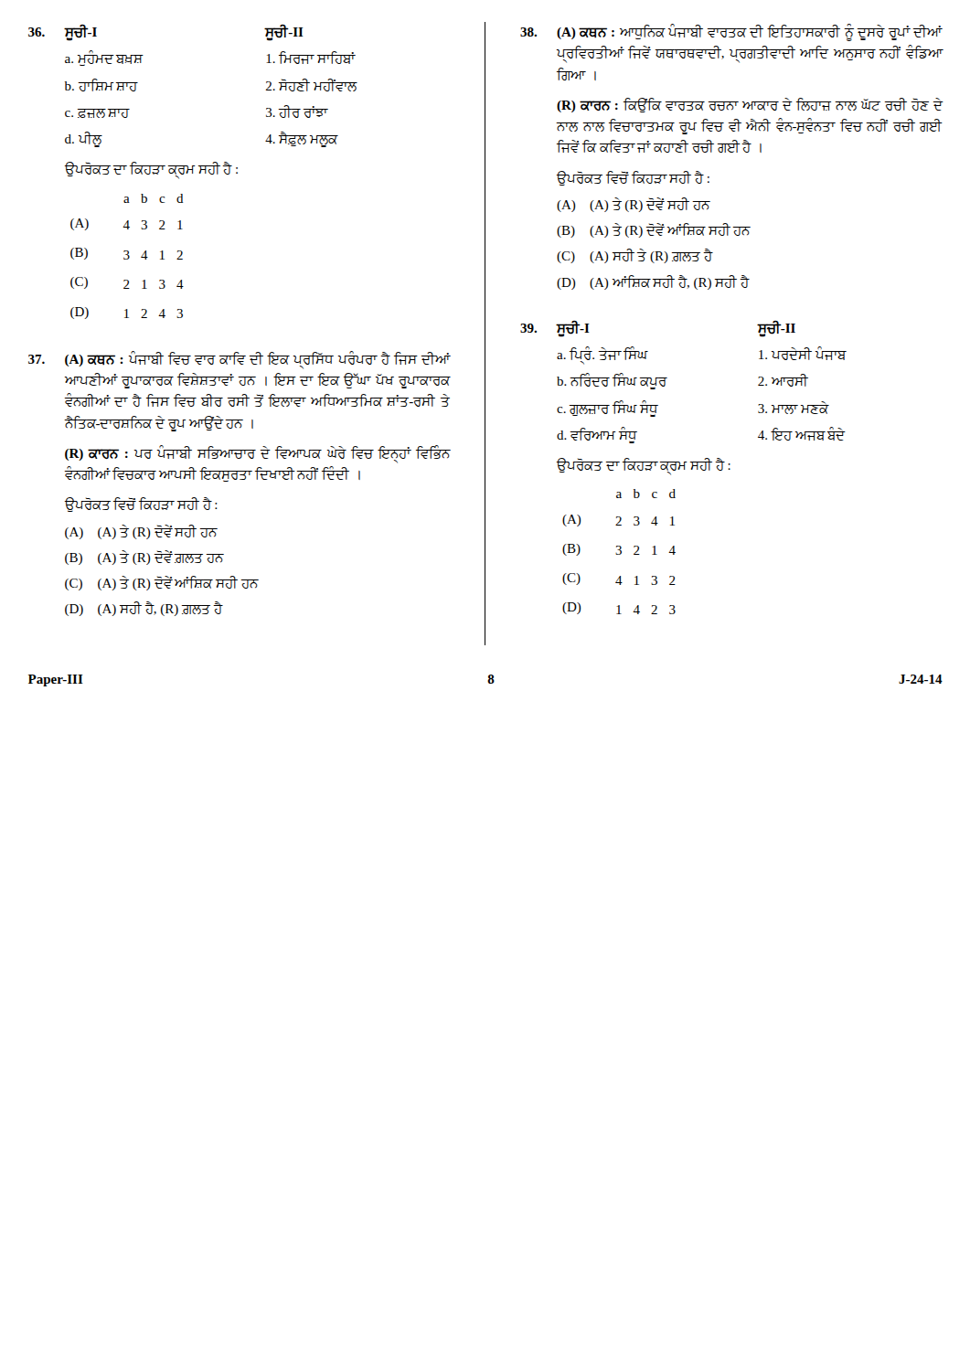36.
ਸੂਚੀ-I
ਸੂਚੀ-II
a. ਮੁਹੰਮਦ ਬਖ਼ਸ਼
1. ਮਿਰਜਾ ਸਾਹਿਬਾਂ
b. ਹਾਸ਼ਿਮ ਸ਼ਾਹ
2. ਸੋਹਣੀ ਮਹੀਂਵਾਲ
c. ਫ਼ਜ਼ਲ ਸ਼ਾਹ
3. ਹੀਰ ਰਾਂਝਾ
d. ਪੀਲੂ
4. ਸੈਫ਼ੁਲ ਮਲੂਕ
ਉਪਰੋਕਤ ਦਾ ਕਿਹੜਾ ਕ੍ਰਮ ਸਹੀ ਹੈ :
| | a | b | c | d |
| --- | --- | --- | --- | --- |
| (A) | 4 | 3 | 2 | 1 |
| (B) | 3 | 4 | 1 | 2 |
| (C) | 2 | 1 | 3 | 4 |
| (D) | 1 | 2 | 4 | 3 |
37.
(A) ਕਥਨ : ਪੰਜਾਬੀ ਵਿਚ ਵਾਰ ਕਾਵਿ ਦੀ ਇਕ ਪ੍ਰਸਿੱਧ ਪਰੰਪਰਾ ਹੈ ਜਿਸ ਦੀਆਂ ਆਪਣੀਆਂ ਰੂਪਾਕਾਰਕ ਵਿਸ਼ੇਸ਼ਤਾਵਾਂ ਹਨ । ਇਸ ਦਾ ਇਕ ਉੱਘਾ ਪੱਖ ਰੂਪਾਕਾਰਕ ਵੰਨਗੀਆਂ ਦਾ ਹੈ ਜਿਸ ਵਿਚ ਬੀਰ ਰਸੀ ਤੋਂ ਇਲਾਵਾ ਅਧਿਆਤਮਿਕ ਸ਼ਾਂਤ-ਰਸੀ ਤੇ ਨੈਤਿਕ-ਦਾਰਸ਼ਨਿਕ ਦੇ ਰੂਪ ਆਉਂਦੇ ਹਨ ।
(R) ਕਾਰਨ : ਪਰ ਪੰਜਾਬੀ ਸਭਿਆਚਾਰ ਦੇ ਵਿਆਪਕ ਘੇਰੇ ਵਿਚ ਇਨ੍ਹਾਂ ਵਿਭਿੰਨ ਵੰਨਗੀਆਂ ਵਿਚਕਾਰ ਆਪਸੀ ਇਕਸੁਰਤਾ ਦਿਖਾਈ ਨਹੀਂ ਦਿੰਦੀ ।
ਉਪਰੋਕਤ ਵਿਚੋਂ ਕਿਹੜਾ ਸਹੀ ਹੈ :
(A)(A) ਤੇ (R) ਦੋਵੇਂ ਸਹੀ ਹਨ
(B)(A) ਤੇ (R) ਦੋਵੇਂ ਗ਼ਲਤ ਹਨ
(C)(A) ਤੇ (R) ਦੋਵੇਂ ਆਂਸ਼ਿਕ ਸਹੀ ਹਨ
(D)(A) ਸਹੀ ਹੈ, (R) ਗ਼ਲਤ ਹੈ
38.
(A) ਕਥਨ : ਆਧੁਨਿਕ ਪੰਜਾਬੀ ਵਾਰਤਕ ਦੀ ਇਤਿਹਾਸਕਾਰੀ ਨੂੰ ਦੂਸਰੇ ਰੂਪਾਂ ਦੀਆਂ ਪ੍ਰਵਿਰਤੀਆਂ ਜਿਵੇਂ ਯਥਾਰਥਵਾਦੀ, ਪ੍ਰਗਤੀਵਾਦੀ ਆਦਿ ਅਨੁਸਾਰ ਨਹੀਂ ਵੰਡਿਆ ਗਿਆ ।
(R) ਕਾਰਨ : ਕਿਉਂਕਿ ਵਾਰਤਕ ਰਚਨਾ ਆਕਾਰ ਦੇ ਲਿਹਾਜ਼ ਨਾਲ ਘੱਟ ਰਚੀ ਹੋਣ ਦੇ ਨਾਲ ਨਾਲ ਵਿਚਾਰਾਤਮਕ ਰੂਪ ਵਿਚ ਵੀ ਐਨੀ ਵੰਨ-ਸੁਵੰਨਤਾ ਵਿਚ ਨਹੀਂ ਰਚੀ ਗਈ ਜਿਵੇਂ ਕਿ ਕਵਿਤਾ ਜਾਂ ਕਹਾਣੀ ਰਚੀ ਗਈ ਹੈ ।
ਉਪਰੋਕਤ ਵਿਚੋਂ ਕਿਹੜਾ ਸਹੀ ਹੈ :
(A)(A) ਤੇ (R) ਦੋਵੇਂ ਸਹੀ ਹਨ
(B)(A) ਤੇ (R) ਦੋਵੇਂ ਆਂਸ਼ਿਕ ਸਹੀ ਹਨ
(C)(A) ਸਹੀ ਤੇ (R) ਗ਼ਲਤ ਹੈ
(D)(A) ਆਂਸ਼ਿਕ ਸਹੀ ਹੈ, (R) ਸਹੀ ਹੈ
39.
ਸੂਚੀ-I
ਸੂਚੀ-II
a. ਪ੍ਰਿੰ. ਤੇਜਾ ਸਿੰਘ
1. ਪਰਦੇਸੀ ਪੰਜਾਬ
b. ਨਰਿੰਦਰ ਸਿੰਘ ਕਪੂਰ
2. ਆਰਸੀ
c. ਗੁਲਜ਼ਾਰ ਸਿੰਘ ਸੰਧੂ
3. ਮਾਲਾ ਮਣਕੇ
d. ਵਰਿਆਮ ਸੰਧੂ
4. ਇਹ ਅਜਬ ਬੰਦੇ
ਉਪਰੋਕਤ ਦਾ ਕਿਹੜਾ ਕ੍ਰਮ ਸਹੀ ਹੈ :
| | a | b | c | d |
| --- | --- | --- | --- | --- |
| (A) | 2 | 3 | 4 | 1 |
| (B) | 3 | 2 | 1 | 4 |
| (C) | 4 | 1 | 3 | 2 |
| (D) | 1 | 4 | 2 | 3 |
Paper-III
8
J-24-14